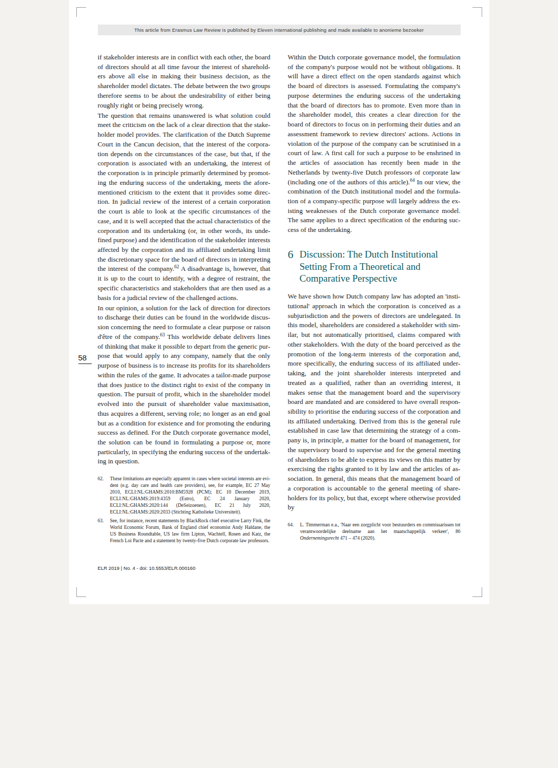This article from Erasmus Law Review is published by Eleven international publishing and made available to anonieme bezoeker
58
if stakeholder interests are in conflict with each other, the board of directors should at all time favour the interest of shareholders above all else in making their business decision, as the shareholder model dictates. The debate between the two groups therefore seems to be about the undesirability of either being roughly right or being precisely wrong.
The question that remains unanswered is what solution could meet the criticism on the lack of a clear direction that the stakeholder model provides. The clarification of the Dutch Supreme Court in the Cancun decision, that the interest of the corporation depends on the circumstances of the case, but that, if the corporation is associated with an undertaking, the interest of the corporation is in principle primarily determined by promoting the enduring success of the undertaking, meets the aforementioned criticism to the extent that it provides some direction. In judicial review of the interest of a certain corporation the court is able to look at the specific circumstances of the case, and it is well accepted that the actual characteristics of the corporation and its undertaking (or, in other words, its undefined purpose) and the identification of the stakeholder interests affected by the corporation and its affiliated undertaking limit the discretionary space for the board of directors in interpreting the interest of the company.62 A disadvantage is, however, that it is up to the court to identify, with a degree of restraint, the specific characteristics and stakeholders that are then used as a basis for a judicial review of the challenged actions.
In our opinion, a solution for the lack of direction for directors to discharge their duties can be found in the worldwide discussion concerning the need to formulate a clear purpose or raison d'être of the company.63 This worldwide debate delivers lines of thinking that make it possible to depart from the generic purpose that would apply to any company, namely that the only purpose of business is to increase its profits for its shareholders within the rules of the game. It advocates a tailor-made purpose that does justice to the distinct right to exist of the company in question. The pursuit of profit, which in the shareholder model evolved into the pursuit of shareholder value maximisation, thus acquires a different, serving role; no longer as an end goal but as a condition for existence and for promoting the enduring success as defined. For the Dutch corporate governance model, the solution can be found in formulating a purpose or, more particularly, in specifying the enduring success of the undertaking in question.
62.
These limitations are especially apparent in cases where societal interests are evident (e.g. day care and health care providers), see, for example, EC 27 May 2010, ECLI:NL:GHAMS:2010:BM5928 (PCM); EC 10 December 2019, ECLI:NL:GHAMS:2019:4359 (Estro), EC 24 January 2020, ECLI:NL:GHAMS:2020:144 (DeSeizoenen), EC 21 July 2020, ECLI:NL:GHAMS:2020:2033 (Stichting Katholieke Universiteit).
63.
See, for instance, recent statements by BlackRock chief executive Larry Fink, the World Economic Forum, Bank of England chief economist Andy Haldane, the US Business Roundtable, US law firm Lipton, Wachtell, Rosen and Katz, the French Loi Pacte and a statement by twenty-five Dutch corporate law professors.
ELR 2019 | No. 4 - doi: 10.5553/ELR.000160
Within the Dutch corporate governance model, the formulation of the company's purpose would not be without obligations. It will have a direct effect on the open standards against which the board of directors is assessed. Formulating the company's purpose determines the enduring success of the undertaking that the board of directors has to promote. Even more than in the shareholder model, this creates a clear direction for the board of directors to focus on in performing their duties and an assessment framework to review directors' actions. Actions in violation of the purpose of the company can be scrutinised in a court of law. A first call for such a purpose to be enshrined in the articles of association has recently been made in the Netherlands by twenty-five Dutch professors of corporate law (including one of the authors of this article).64 In our view, the combination of the Dutch institutional model and the formulation of a company-specific purpose will largely address the existing weaknesses of the Dutch corporate governance model. The same applies to a direct specification of the enduring success of the undertaking.
6 Discussion: The Dutch Institutional Setting From a Theoretical and Comparative Perspective
We have shown how Dutch company law has adopted an 'institutional' approach in which the corporation is conceived as a subjurisdiction and the powers of directors are undelegated. In this model, shareholders are considered a stakeholder with similar, but not automatically prioritised, claims compared with other stakeholders. With the duty of the board perceived as the promotion of the long-term interests of the corporation and, more specifically, the enduring success of its affiliated undertaking, and the joint shareholder interests interpreted and treated as a qualified, rather than an overriding interest, it makes sense that the management board and the supervisory board are mandated and are considered to have overall responsibility to prioritise the enduring success of the corporation and its affiliated undertaking. Derived from this is the general rule established in case law that determining the strategy of a company is, in principle, a matter for the board of management, for the supervisory board to supervise and for the general meeting of shareholders to be able to express its views on this matter by exercising the rights granted to it by law and the articles of association. In general, this means that the management board of a corporation is accountable to the general meeting of shareholders for its policy, but that, except where otherwise provided by
64.
L. Timmerman e.a., 'Naar een zorgplicht voor bestuurders en commissarissen tot verantwoordelijke deelname aan het maatschappelijk verkeer', 86 Ondernemingsrecht 471 – 474 (2020).